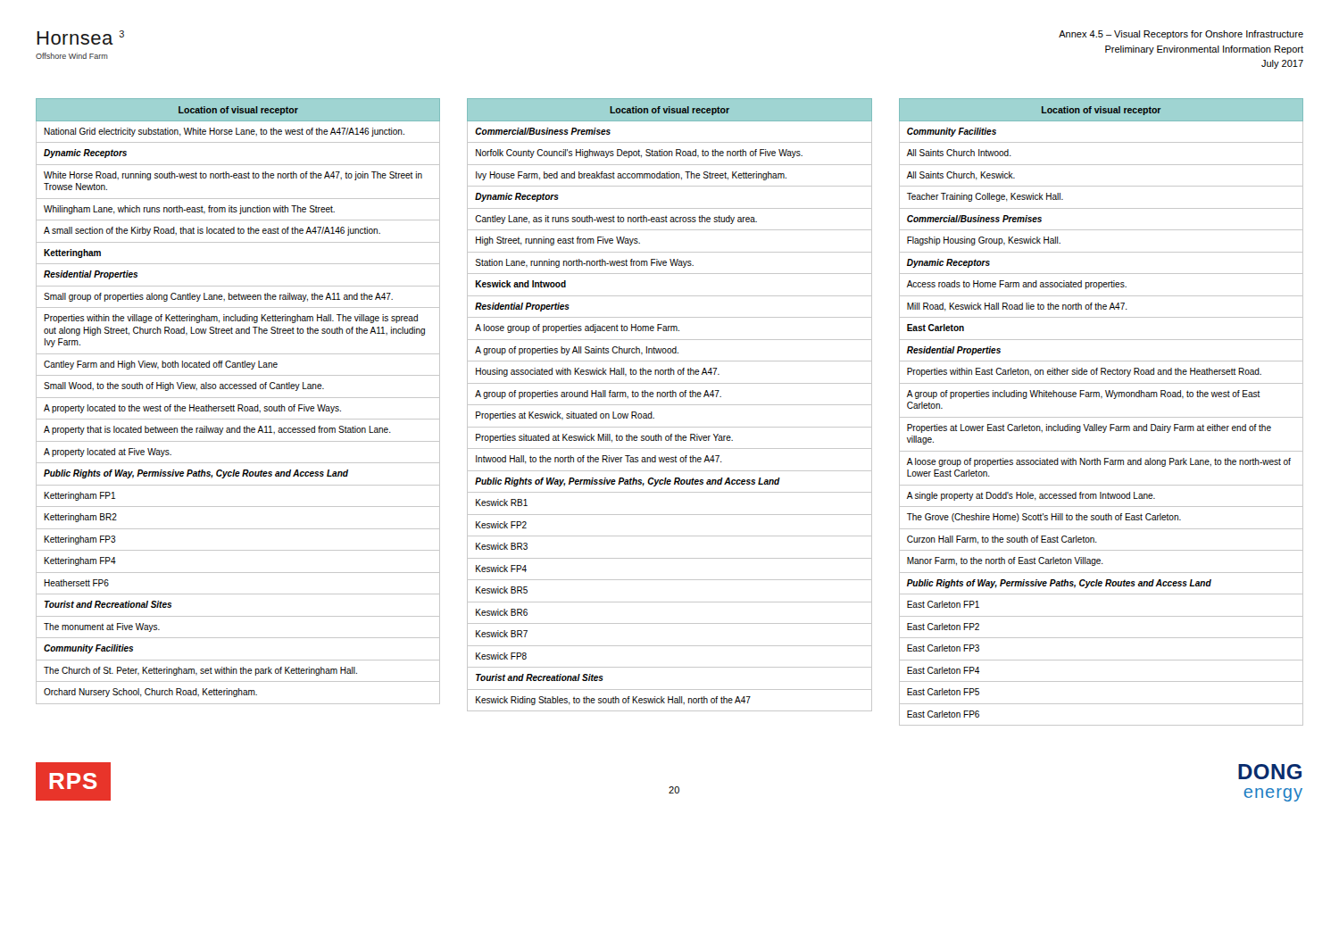Hornsea 3
Offshore Wind Farm
Annex 4.5 – Visual Receptors for Onshore Infrastructure
Preliminary Environmental Information Report
July 2017
| Location of visual receptor |
| --- |
| National Grid electricity substation, White Horse Lane, to the west of the A47/A146 junction. |
| Dynamic Receptors |
| White Horse Road, running south-west to north-east to the north of the A47, to join The Street in Trowse Newton. |
| Whilingham Lane, which runs north-east, from its junction with The Street. |
| A small section of the Kirby Road, that is located to the east of the A47/A146 junction. |
| Ketteringham |
| Residential Properties |
| Small group of properties along Cantley Lane, between the railway, the A11 and the A47. |
| Properties within the village of Ketteringham, including Ketteringham Hall. The village is spread out along High Street, Church Road, Low Street and The Street to the south of the A11, including Ivy Farm. |
| Cantley Farm and High View, both located off Cantley Lane |
| Small Wood, to the south of High View, also accessed of Cantley Lane. |
| A property located to the west of the Heathersett Road, south of Five Ways. |
| A property that is located between the railway and the A11, accessed from Station Lane. |
| A property located at Five Ways. |
| Public Rights of Way, Permissive Paths, Cycle Routes and Access Land |
| Ketteringham FP1 |
| Ketteringham BR2 |
| Ketteringham FP3 |
| Ketteringham FP4 |
| Heathersett FP6 |
| Tourist and Recreational Sites |
| The monument at Five Ways. |
| Community Facilities |
| The Church of St. Peter, Ketteringham, set within the park of Ketteringham Hall. |
| Orchard Nursery School, Church Road, Ketteringham. |
| Location of visual receptor |
| --- |
| Commercial/Business Premises |
| Norfolk County Council's Highways Depot, Station Road, to the north of Five Ways. |
| Ivy House Farm, bed and breakfast accommodation, The Street, Ketteringham. |
| Dynamic Receptors |
| Cantley Lane, as it runs south-west to north-east across the study area. |
| High Street, running east from Five Ways. |
| Station Lane, running north-north-west from Five Ways. |
| Keswick and Intwood |
| Residential Properties |
| A loose group of properties adjacent to Home Farm. |
| A group of properties by All Saints Church, Intwood. |
| Housing associated with Keswick Hall, to the north of the A47. |
| A group of properties around Hall farm, to the north of the A47. |
| Properties at Keswick, situated on Low Road. |
| Properties situated at Keswick Mill, to the south of the River Yare. |
| Intwood Hall, to the north of the River Tas and west of the A47. |
| Public Rights of Way, Permissive Paths, Cycle Routes and Access Land |
| Keswick RB1 |
| Keswick FP2 |
| Keswick BR3 |
| Keswick FP4 |
| Keswick BR5 |
| Keswick BR6 |
| Keswick BR7 |
| Keswick FP8 |
| Tourist and Recreational Sites |
| Keswick Riding Stables, to the south of Keswick Hall, north of the A47 |
| Location of visual receptor |
| --- |
| Community Facilities |
| All Saints Church Intwood. |
| All Saints Church, Keswick. |
| Teacher Training College, Keswick Hall. |
| Commercial/Business Premises |
| Flagship Housing Group, Keswick Hall. |
| Dynamic Receptors |
| Access roads to Home Farm and associated properties. |
| Mill Road, Keswick Hall Road lie to the north of the A47. |
| East Carleton |
| Residential Properties |
| Properties within East Carleton, on either side of Rectory Road and the Heathersett Road. |
| A group of properties including Whitehouse Farm, Wymondham Road, to the west of East Carleton. |
| Properties at Lower East Carleton, including Valley Farm and Dairy Farm at either end of the village. |
| A loose group of properties associated with North Farm and along Park Lane, to the north-west of Lower East Carleton. |
| A single property at Dodd's Hole, accessed from Intwood Lane. |
| The Grove (Cheshire Home) Scott's Hill to the south of East Carleton. |
| Curzon Hall Farm, to the south of East Carleton. |
| Manor Farm, to the north of East Carleton Village. |
| Public Rights of Way, Permissive Paths, Cycle Routes and Access Land |
| East Carleton FP1 |
| East Carleton FP2 |
| East Carleton FP3 |
| East Carleton FP4 |
| East Carleton FP5 |
| East Carleton FP6 |
RPS
20
DONG
energy